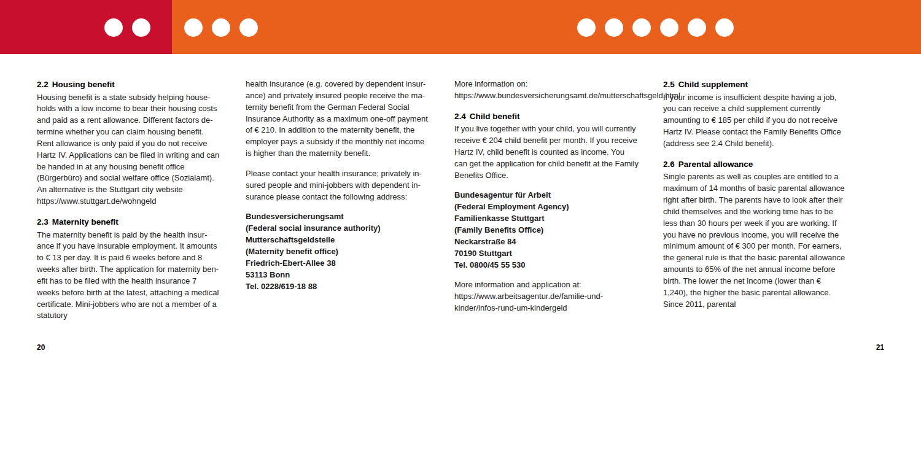2.2 Housing benefit
Housing benefit is a state subsidy helping households with a low income to bear their housing costs and paid as a rent allowance. Different factors determine whether you can claim housing benefit. Rent allowance is only paid if you do not receive Hartz IV. Applications can be filed in writing and can be handed in at any housing benefit office (Bürgerbüro) and social welfare office (Sozialamt). An alternative is the Stuttgart city website https://www.stuttgart.de/wohngeld
2.3 Maternity benefit
The maternity benefit is paid by the health insurance if you have insurable employment. It amounts to € 13 per day. It is paid 6 weeks before and 8 weeks after birth. The application for maternity benefit has to be filed with the health insurance 7 weeks before birth at the latest, attaching a medical certificate. Mini-jobbers who are not a member of a statutory
health insurance (e.g. covered by dependent insurance) and privately insured people receive the maternity benefit from the German Federal Social Insurance Authority as a maximum one-off payment of € 210. In addition to the maternity benefit, the employer pays a subsidy if the monthly net income is higher than the maternity benefit.
Please contact your health insurance; privately insured people and mini-jobbers with dependent insurance please contact the following address:
Bundesversicherungsamt
(Federal social insurance authority)
Mutterschaftsgeldstelle
(Maternity benefit office)
Friedrich-Ebert-Allee 38
53113 Bonn
Tel. 0228/619-18 88
More information on: https://www.bundesversicherungsamt.de/mutterschaftsgeld.html
2.4 Child benefit
If you live together with your child, you will currently receive € 204 child benefit per month. If you receive Hartz IV, child benefit is counted as income. You can get the application for child benefit at the Family Benefits Office.
Bundesagentur für Arbeit
(Federal Employment Agency)
Familienkasse Stuttgart
(Family Benefits Office)
Neckarstraße 84
70190 Stuttgart
Tel. 0800/45 55 530
More information and application at: https://www.arbeitsagentur.de/familie-und-kinder/infos-rund-um-kindergeld
2.5 Child supplement
If your income is insufficient despite having a job, you can receive a child supplement currently amounting to € 185 per child if you do not receive Hartz IV. Please contact the Family Benefits Office (address see 2.4 Child benefit).
2.6 Parental allowance
Single parents as well as couples are entitled to a maximum of 14 months of basic parental allowance right after birth. The parents have to look after their child themselves and the working time has to be less than 30 hours per week if you are working. If you have no previous income, you will receive the minimum amount of € 300 per month. For earners, the general rule is that the basic parental allowance amounts to 65% of the net annual income before birth. The lower the net income (lower than € 1,240), the higher the basic parental allowance. Since 2011, parental
20 21